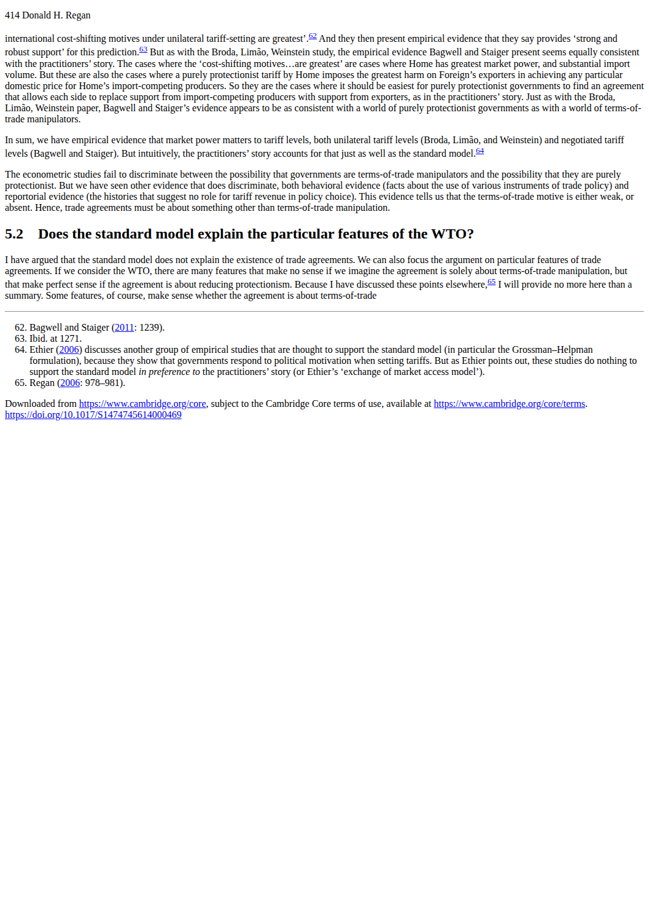414 Donald H. Regan
international cost-shifting motives under unilateral tariff-setting are greatest’.62 And they then present empirical evidence that they say provides ‘strong and robust support’ for this prediction.63 But as with the Broda, Limão, Weinstein study, the empirical evidence Bagwell and Staiger present seems equally consistent with the practitioners’ story. The cases where the ‘cost-shifting motives…are greatest’ are cases where Home has greatest market power, and substantial import volume. But these are also the cases where a purely protectionist tariff by Home imposes the greatest harm on Foreign’s exporters in achieving any particular domestic price for Home’s import-competing producers. So they are the cases where it should be easiest for purely protectionist governments to find an agreement that allows each side to replace support from import-competing producers with support from exporters, as in the practitioners’ story. Just as with the Broda, Limão, Weinstein paper, Bagwell and Staiger’s evidence appears to be as consistent with a world of purely protectionist governments as with a world of terms-of-trade manipulators.
In sum, we have empirical evidence that market power matters to tariff levels, both unilateral tariff levels (Broda, Limão, and Weinstein) and negotiated tariff levels (Bagwell and Staiger). But intuitively, the practitioners’ story accounts for that just as well as the standard model.64
The econometric studies fail to discriminate between the possibility that governments are terms-of-trade manipulators and the possibility that they are purely protectionist. But we have seen other evidence that does discriminate, both behavioral evidence (facts about the use of various instruments of trade policy) and reportorial evidence (the histories that suggest no role for tariff revenue in policy choice). This evidence tells us that the terms-of-trade motive is either weak, or absent. Hence, trade agreements must be about something other than terms-of-trade manipulation.
5.2 Does the standard model explain the particular features of the WTO?
I have argued that the standard model does not explain the existence of trade agreements. We can also focus the argument on particular features of trade agreements. If we consider the WTO, there are many features that make no sense if we imagine the agreement is solely about terms-of-trade manipulation, but that make perfect sense if the agreement is about reducing protectionism. Because I have discussed these points elsewhere,65 I will provide no more here than a summary. Some features, of course, make sense whether the agreement is about terms-of-trade
Bagwell and Staiger (2011: 1239).
Ibid. at 1271.
Ethier (2006) discusses another group of empirical studies that are thought to support the standard model (in particular the Grossman–Helpman formulation), because they show that governments respond to political motivation when setting tariffs. But as Ethier points out, these studies do nothing to support the standard model in preference to the practitioners’ story (or Ethier’s ‘exchange of market access model’).
Regan (2006: 978–981).
Downloaded from https://www.cambridge.org/core, subject to the Cambridge Core terms of use, available at https://www.cambridge.org/core/terms. https://doi.org/10.1017/S1474745614000469